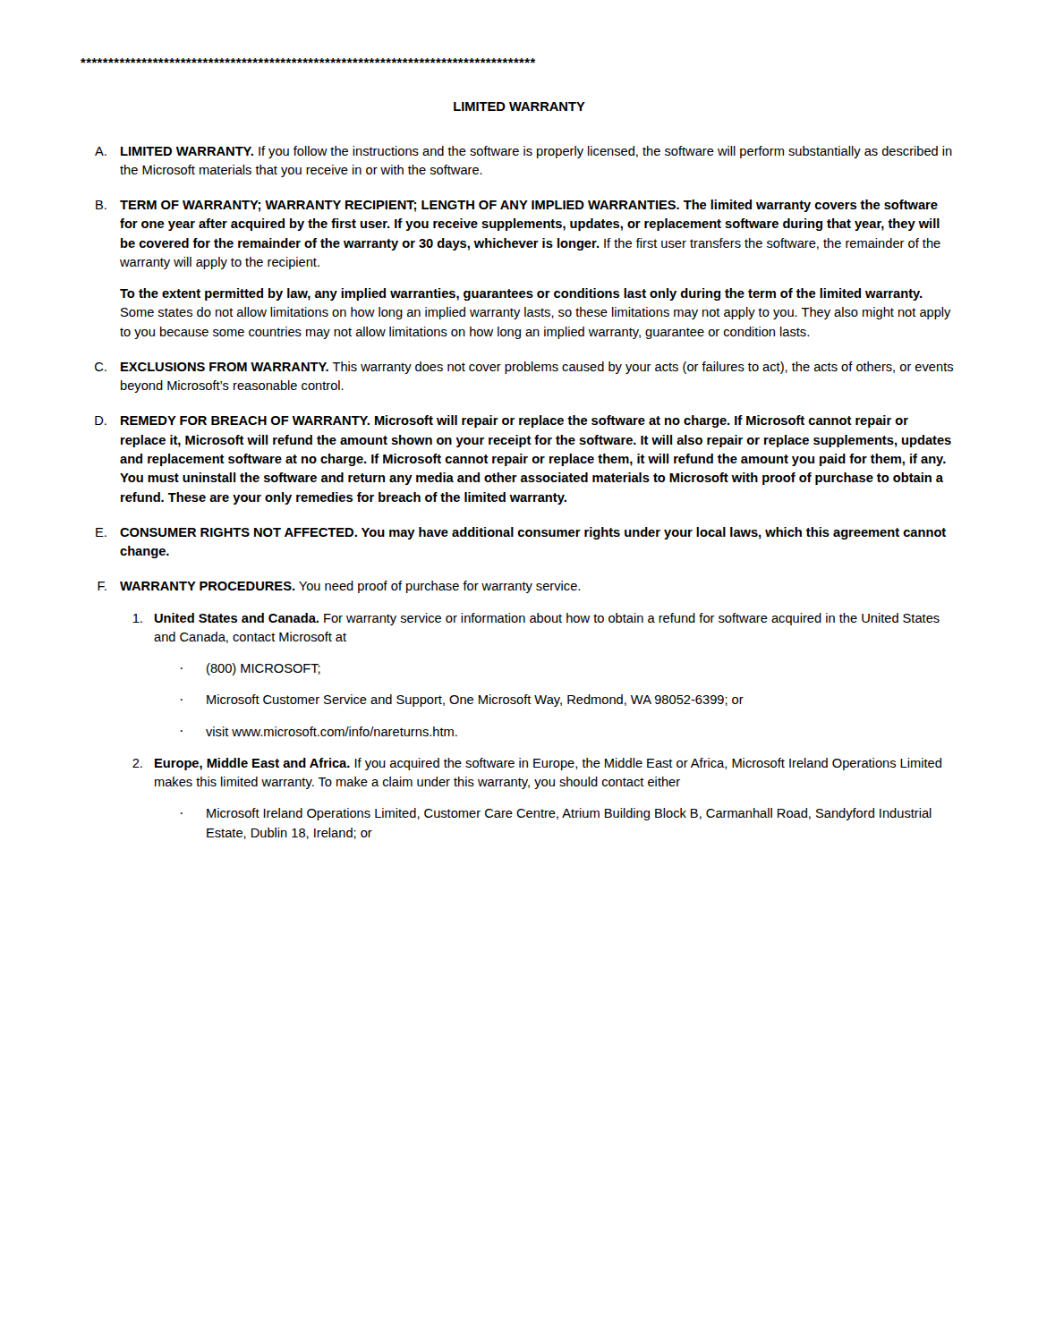**********************************************************************************
LIMITED WARRANTY
LIMITED WARRANTY. If you follow the instructions and the software is properly licensed, the software will perform substantially as described in the Microsoft materials that you receive in or with the software.
TERM OF WARRANTY; WARRANTY RECIPIENT; LENGTH OF ANY IMPLIED WARRANTIES. The limited warranty covers the software for one year after acquired by the first user. If you receive supplements, updates, or replacement software during that year, they will be covered for the remainder of the warranty or 30 days, whichever is longer. If the first user transfers the software, the remainder of the warranty will apply to the recipient.
To the extent permitted by law, any implied warranties, guarantees or conditions last only during the term of the limited warranty. Some states do not allow limitations on how long an implied warranty lasts, so these limitations may not apply to you. They also might not apply to you because some countries may not allow limitations on how long an implied warranty, guarantee or condition lasts.
EXCLUSIONS FROM WARRANTY. This warranty does not cover problems caused by your acts (or failures to act), the acts of others, or events beyond Microsoft’s reasonable control.
REMEDY FOR BREACH OF WARRANTY. Microsoft will repair or replace the software at no charge. If Microsoft cannot repair or replace it, Microsoft will refund the amount shown on your receipt for the software. It will also repair or replace supplements, updates and replacement software at no charge. If Microsoft cannot repair or replace them, it will refund the amount you paid for them, if any. You must uninstall the software and return any media and other associated materials to Microsoft with proof of purchase to obtain a refund. These are your only remedies for breach of the limited warranty.
CONSUMER RIGHTS NOT AFFECTED. You may have additional consumer rights under your local laws, which this agreement cannot change.
WARRANTY PROCEDURES. You need proof of purchase for warranty service.
United States and Canada. For warranty service or information about how to obtain a refund for software acquired in the United States and Canada, contact Microsoft at
(800) MICROSOFT;
Microsoft Customer Service and Support, One Microsoft Way, Redmond, WA 98052-6399; or
visit www.microsoft.com/info/nareturns.htm.
Europe, Middle East and Africa. If you acquired the software in Europe, the Middle East or Africa, Microsoft Ireland Operations Limited makes this limited warranty. To make a claim under this warranty, you should contact either
Microsoft Ireland Operations Limited, Customer Care Centre, Atrium Building Block B, Carmanhall Road, Sandyford Industrial Estate, Dublin 18, Ireland; or